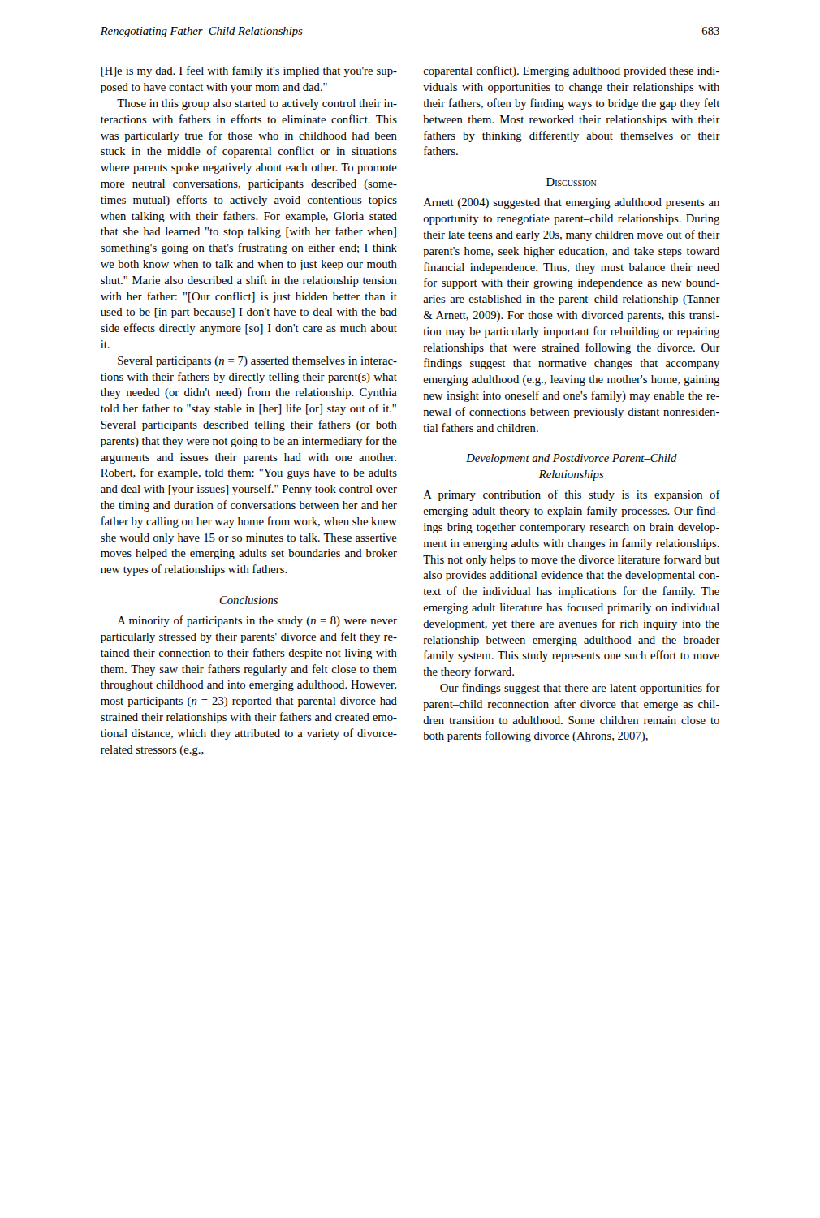Renegotiating Father–Child Relationships 683
[H]e is my dad. I feel with family it's implied that you're supposed to have contact with your mom and dad."
Those in this group also started to actively control their interactions with fathers in efforts to eliminate conflict. This was particularly true for those who in childhood had been stuck in the middle of coparental conflict or in situations where parents spoke negatively about each other. To promote more neutral conversations, participants described (sometimes mutual) efforts to actively avoid contentious topics when talking with their fathers. For example, Gloria stated that she had learned "to stop talking [with her father when] something's going on that's frustrating on either end; I think we both know when to talk and when to just keep our mouth shut." Marie also described a shift in the relationship tension with her father: "[Our conflict] is just hidden better than it used to be [in part because] I don't have to deal with the bad side effects directly anymore [so] I don't care as much about it.
Several participants (n = 7) asserted themselves in interactions with their fathers by directly telling their parent(s) what they needed (or didn't need) from the relationship. Cynthia told her father to "stay stable in [her] life [or] stay out of it." Several participants described telling their fathers (or both parents) that they were not going to be an intermediary for the arguments and issues their parents had with one another. Robert, for example, told them: "You guys have to be adults and deal with [your issues] yourself." Penny took control over the timing and duration of conversations between her and her father by calling on her way home from work, when she knew she would only have 15 or so minutes to talk. These assertive moves helped the emerging adults set boundaries and broker new types of relationships with fathers.
Conclusions
A minority of participants in the study (n = 8) were never particularly stressed by their parents' divorce and felt they retained their connection to their fathers despite not living with them. They saw their fathers regularly and felt close to them throughout childhood and into emerging adulthood. However, most participants (n = 23) reported that parental divorce had strained their relationships with their fathers and created emotional distance, which they attributed to a variety of divorce-related stressors (e.g.,
coparental conflict). Emerging adulthood provided these individuals with opportunities to change their relationships with their fathers, often by finding ways to bridge the gap they felt between them. Most reworked their relationships with their fathers by thinking differently about themselves or their fathers.
Discussion
Arnett (2004) suggested that emerging adulthood presents an opportunity to renegotiate parent–child relationships. During their late teens and early 20s, many children move out of their parent's home, seek higher education, and take steps toward financial independence. Thus, they must balance their need for support with their growing independence as new boundaries are established in the parent–child relationship (Tanner & Arnett, 2009). For those with divorced parents, this transition may be particularly important for rebuilding or repairing relationships that were strained following the divorce. Our findings suggest that normative changes that accompany emerging adulthood (e.g., leaving the mother's home, gaining new insight into oneself and one's family) may enable the renewal of connections between previously distant nonresidential fathers and children.
Development and Postdivorce Parent–Child Relationships
A primary contribution of this study is its expansion of emerging adult theory to explain family processes. Our findings bring together contemporary research on brain development in emerging adults with changes in family relationships. This not only helps to move the divorce literature forward but also provides additional evidence that the developmental context of the individual has implications for the family. The emerging adult literature has focused primarily on individual development, yet there are avenues for rich inquiry into the relationship between emerging adulthood and the broader family system. This study represents one such effort to move the theory forward.
Our findings suggest that there are latent opportunities for parent–child reconnection after divorce that emerge as children transition to adulthood. Some children remain close to both parents following divorce (Ahrons, 2007),